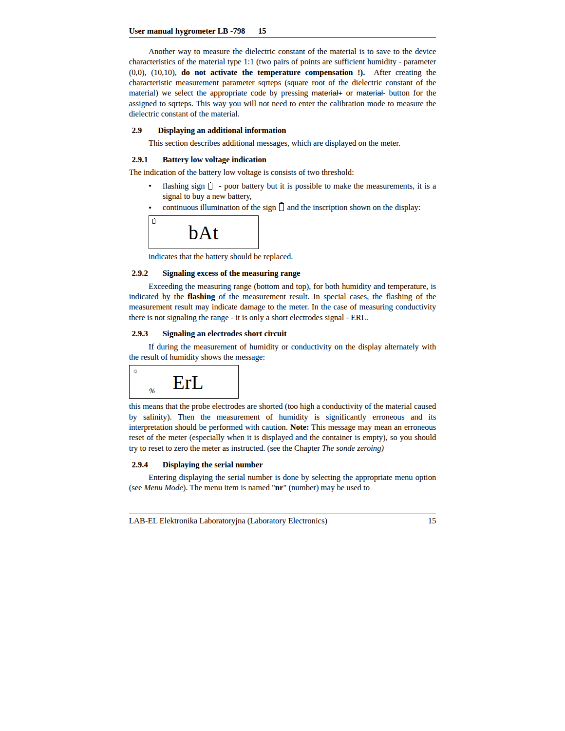User manual hygrometer LB -798 15
Another way to measure the dielectric constant of the material is to save to the device characteristics of the material type 1:1 (two pairs of points are sufficient humidity - parameter (0,0), (10,10), do not activate the temperature compensation !). After creating the characteristic measurement parameter sqrteps (square root of the dielectric constant of the material) we select the appropriate code by pressing materiał+ or materiał- button for the assigned to sqrteps. This way you will not need to enter the calibration mode to measure the dielectric constant of the material.
2.9 Displaying an additional information
This section describes additional messages, which are displayed on the meter.
2.9.1 Battery low voltage indication
The indication of the battery low voltage is consists of two threshold:
flashing sign - poor battery but it is possible to make the measurements, it is a signal to buy a new battery,
continuous illumination of the sign and the inscription shown on the display:
bAt
indicates that the battery should be replaced.
2.9.2 Signaling excess of the measuring range
Exceeding the measuring range (bottom and top), for both humidity and temperature, is indicated by the flashing of the measurement result. In special cases, the flashing of the measurement result may indicate damage to the meter. In the case of measuring conductivity there is not signaling the range - it is only a short electrodes signal - ERL.
2.9.3 Signaling an electrodes short circuit
If during the measurement of humidity or conductivity on the display alternately with the result of humidity shows the message:
☼ % ErL
this means that the probe electrodes are shorted (too high a conductivity of the material caused by salinity). Then the measurement of humidity is significantly erroneous and its interpretation should be performed with caution. Note: This message may mean an erroneous reset of the meter (especially when it is displayed and the container is empty), so you should try to reset to zero the meter as instructed. (see the Chapter The sonde zeroing)
2.9.4 Displaying the serial number
Entering displaying the serial number is done by selecting the appropriate menu option (see Menu Mode). The menu item is named "nr" (number) may be used to
LAB-EL Elektronika Laboratoryjna (Laboratory Electronics) 15